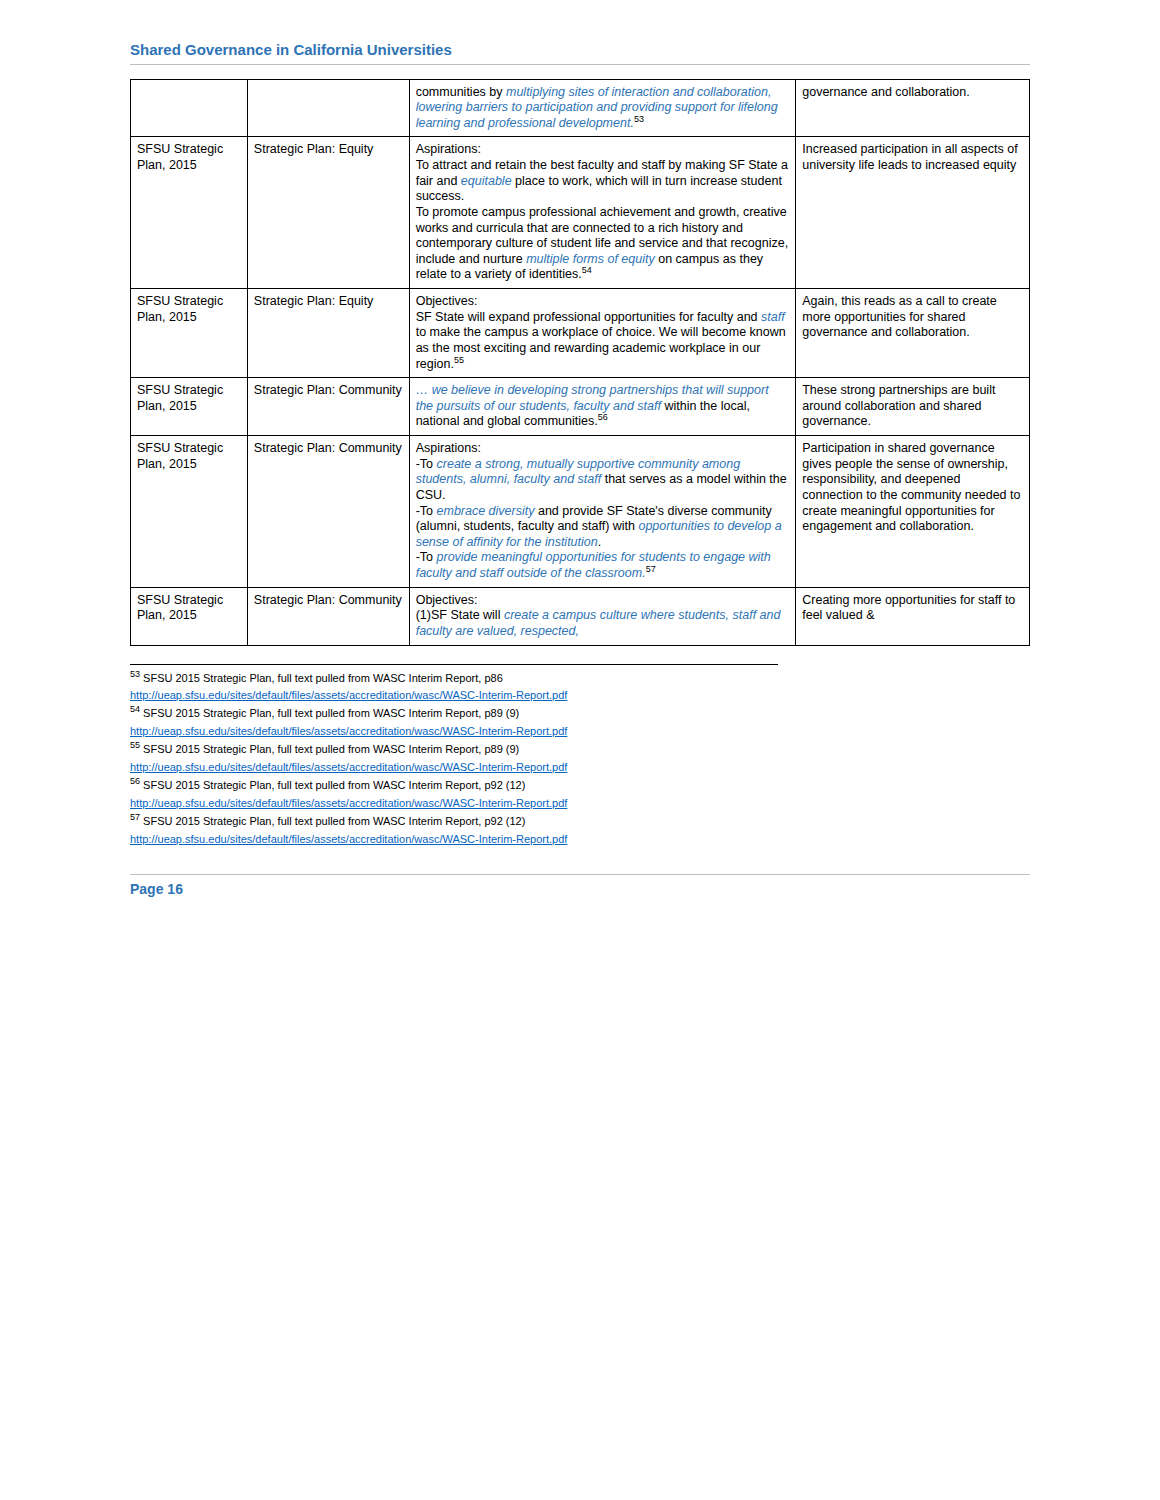Shared Governance in California Universities
| | | communities by multiplying sites of interaction and collaboration, lowering barriers to participation and providing support for lifelong learning and professional development. 53 | governance and collaboration. |
| SFSU Strategic Plan, 2015 | Strategic Plan: Equity | Aspirations: To attract and retain the best faculty and staff by making SF State a fair and equitable place to work, which will in turn increase student success. To promote campus professional achievement and growth, creative works and curricula that are connected to a rich history and contemporary culture of student life and service and that recognize, include and nurture multiple forms of equity on campus as they relate to a variety of identities. 54 | Increased participation in all aspects of university life leads to increased equity |
| SFSU Strategic Plan, 2015 | Strategic Plan: Equity | Objectives: SF State will expand professional opportunities for faculty and staff to make the campus a workplace of choice. We will become known as the most exciting and rewarding academic workplace in our region. 55 | Again, this reads as a call to create more opportunities for shared governance and collaboration. |
| SFSU Strategic Plan, 2015 | Strategic Plan: Community | … we believe in developing strong partnerships that will support the pursuits of our students, faculty and staff within the local, national and global communities. 56 | These strong partnerships are built around collaboration and shared governance. |
| SFSU Strategic Plan, 2015 | Strategic Plan: Community | Aspirations: -To create a strong, mutually supportive community among students, alumni, faculty and staff that serves as a model within the CSU. -To embrace diversity and provide SF State's diverse community (alumni, students, faculty and staff) with opportunities to develop a sense of affinity for the institution . -To provide meaningful opportunities for students to engage with faculty and staff outside of the classroom. 57 | Participation in shared governance gives people the sense of ownership, responsibility, and deepened connection to the community needed to create meaningful opportunities for engagement and collaboration. |
| SFSU Strategic Plan, 2015 | Strategic Plan: Community | Objectives: (1)SF State will create a campus culture where students, staff and faculty are valued, respected, | Creating more opportunities for staff to feel valued & |
53 SFSU 2015 Strategic Plan, full text pulled from WASC Interim Report, p86
http://ueap.sfsu.edu/sites/default/files/assets/accreditation/wasc/WASC-Interim-Report.pdf
54 SFSU 2015 Strategic Plan, full text pulled from WASC Interim Report, p89 (9)
http://ueap.sfsu.edu/sites/default/files/assets/accreditation/wasc/WASC-Interim-Report.pdf
55 SFSU 2015 Strategic Plan, full text pulled from WASC Interim Report, p89 (9)
http://ueap.sfsu.edu/sites/default/files/assets/accreditation/wasc/WASC-Interim-Report.pdf
56 SFSU 2015 Strategic Plan, full text pulled from WASC Interim Report, p92 (12)
http://ueap.sfsu.edu/sites/default/files/assets/accreditation/wasc/WASC-Interim-Report.pdf
57 SFSU 2015 Strategic Plan, full text pulled from WASC Interim Report, p92 (12)
http://ueap.sfsu.edu/sites/default/files/assets/accreditation/wasc/WASC-Interim-Report.pdf
Page 16